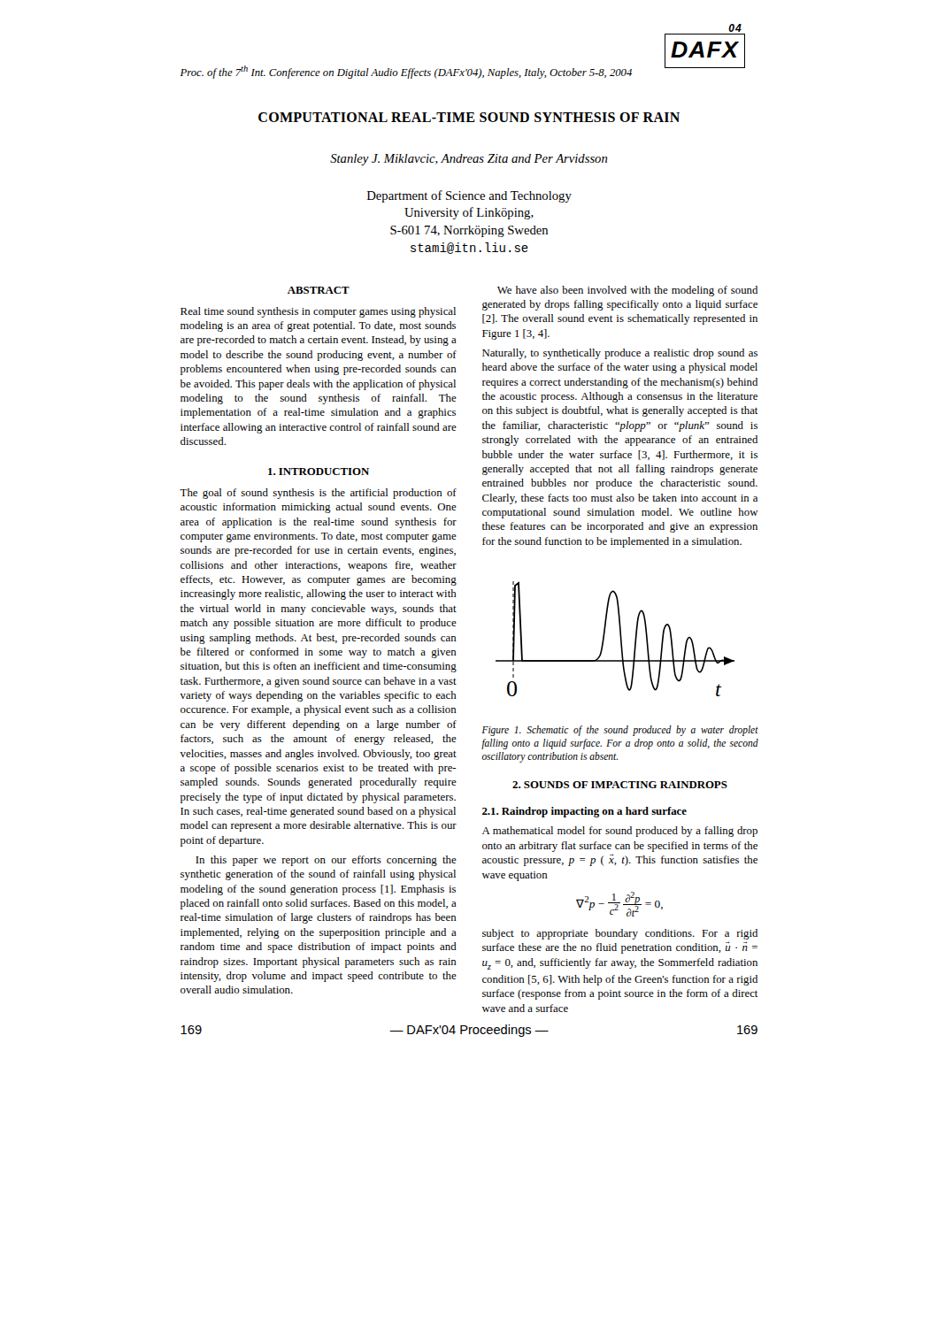Proc. of the 7th Int. Conference on Digital Audio Effects (DAFx'04), Naples, Italy, October 5-8, 2004
DAFX04
COMPUTATIONAL REAL-TIME SOUND SYNTHESIS OF RAIN
Stanley J. Miklavcic, Andreas Zita and Per Arvidsson
Department of Science and Technology
University of Linköping,
S-601 74, Norrköping Sweden
stami@itn.liu.se
ABSTRACT
Real time sound synthesis in computer games using physical modeling is an area of great potential. To date, most sounds are pre-recorded to match a certain event. Instead, by using a model to describe the sound producing event, a number of problems encountered when using pre-recorded sounds can be avoided. This paper deals with the application of physical modeling to the sound synthesis of rainfall. The implementation of a real-time simulation and a graphics interface allowing an interactive control of rainfall sound are discussed.
1. INTRODUCTION
The goal of sound synthesis is the artificial production of acoustic information mimicking actual sound events. One area of application is the real-time sound synthesis for computer game environments. To date, most computer game sounds are pre-recorded for use in certain events, engines, collisions and other interactions, weapons fire, weather effects, etc. However, as computer games are becoming increasingly more realistic, allowing the user to interact with the virtual world in many concievable ways, sounds that match any possible situation are more difficult to produce using sampling methods. At best, pre-recorded sounds can be filtered or conformed in some way to match a given situation, but this is often an inefficient and time-consuming task. Furthermore, a given sound source can behave in a vast variety of ways depending on the variables specific to each occurence. For example, a physical event such as a collision can be very different depending on a large number of factors, such as the amount of energy released, the velocities, masses and angles involved. Obviously, too great a scope of possible scenarios exist to be treated with pre-sampled sounds. Sounds generated procedurally require precisely the type of input dictated by physical parameters. In such cases, real-time generated sound based on a physical model can represent a more desirable alternative. This is our point of departure.
In this paper we report on our efforts concerning the synthetic generation of the sound of rainfall using physical modeling of the sound generation process [1]. Emphasis is placed on rainfall onto solid surfaces. Based on this model, a real-time simulation of large clusters of raindrops has been implemented, relying on the superposition principle and a random time and space distribution of impact points and raindrop sizes. Important physical parameters such as rain intensity, drop volume and impact speed contribute to the overall audio simulation.
We have also been involved with the modeling of sound generated by drops falling specifically onto a liquid surface [2]. The overall sound event is schematically represented in Figure 1 [3, 4].
Naturally, to synthetically produce a realistic drop sound as heard above the surface of the water using a physical model requires a correct understanding of the mechanism(s) behind the acoustic process. Although a consensus in the literature on this subject is doubtful, what is generally accepted is that the familiar, characteristic “plopp” or “plunk” sound is strongly correlated with the appearance of an entrained bubble under the water surface [3, 4]. Furthermore, it is generally accepted that not all falling raindrops generate entrained bubbles nor produce the characteristic sound. Clearly, these facts too must also be taken into account in a computational sound simulation model. We outline how these features can be incorporated and give an expression for the sound function to be implemented in a simulation.
0 t
Figure 1. Schematic of the sound produced by a water droplet falling onto a liquid surface. For a drop onto a solid, the second oscillatory contribution is absent.
2. SOUNDS OF IMPACTING RAINDROPS
2.1. Raindrop impacting on a hard surface
A mathematical model for sound produced by a falling drop onto an arbitrary flat surface can be specified in terms of the acoustic pressure, p = p ( x, t). This function satisfies the wave equation
∇2p − 1 c2 ∂2p∂t2 = 0,
subject to appropriate boundary conditions. For a rigid surface these are the no fluid penetration condition, u · n = uz = 0, and, sufficiently far away, the Sommerfeld radiation condition [5, 6]. With help of the Green's function for a rigid surface (response from a point source in the form of a direct wave and a surface
169 — DAFx'04 Proceedings — 169